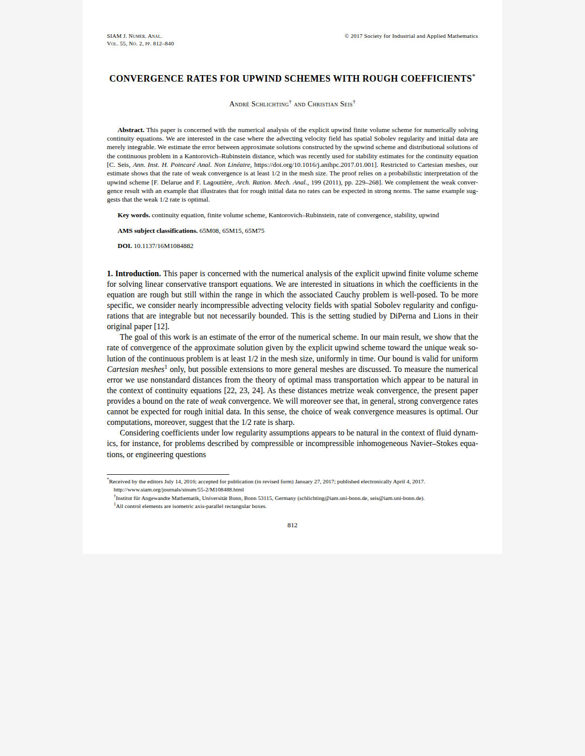SIAM J. Numer. Anal.
Vol. 55, No. 2, pp. 812–840
© 2017 Society for Industrial and Applied Mathematics
Convergence Rates for Upwind Schemes with Rough Coefficients*
André Schlichting† and Christian Seis†
Abstract. This paper is concerned with the numerical analysis of the explicit upwind finite volume scheme for numerically solving continuity equations. We are interested in the case where the advecting velocity field has spatial Sobolev regularity and initial data are merely integrable. We estimate the error between approximate solutions constructed by the upwind scheme and distributional solutions of the continuous problem in a Kantorovich–Rubinstein distance, which was recently used for stability estimates for the continuity equation [C. Seis, Ann. Inst. H. Poincaré Anal. Non Linéaire, https://doi.org/10.1016/j.anihpc.2017.01.001]. Restricted to Cartesian meshes, our estimate shows that the rate of weak convergence is at least 1/2 in the mesh size. The proof relies on a probabilistic interpretation of the upwind scheme [F. Delarue and F. Lagoutière, Arch. Ration. Mech. Anal., 199 (2011), pp. 229–268]. We complement the weak convergence result with an example that illustrates that for rough initial data no rates can be expected in strong norms. The same example suggests that the weak 1/2 rate is optimal.
Key words. continuity equation, finite volume scheme, Kantorovich–Rubinstein, rate of convergence, stability, upwind
AMS subject classifications. 65M08, 65M15, 65M75
DOI. 10.1137/16M1084882
1. Introduction.
This paper is concerned with the numerical analysis of the explicit upwind finite volume scheme for solving linear conservative transport equations. We are interested in situations in which the coefficients in the equation are rough but still within the range in which the associated Cauchy problem is well-posed. To be more specific, we consider nearly incompressible advecting velocity fields with spatial Sobolev regularity and configurations that are integrable but not necessarily bounded. This is the setting studied by DiPerna and Lions in their original paper [12].
The goal of this work is an estimate of the error of the numerical scheme. In our main result, we show that the rate of convergence of the approximate solution given by the explicit upwind scheme toward the unique weak solution of the continuous problem is at least 1/2 in the mesh size, uniformly in time. Our bound is valid for uniform Cartesian meshes1 only, but possible extensions to more general meshes are discussed. To measure the numerical error we use nonstandard distances from the theory of optimal mass transportation which appear to be natural in the context of continuity equations [22, 23, 24]. As these distances metrize weak convergence, the present paper provides a bound on the rate of weak convergence. We will moreover see that, in general, strong convergence rates cannot be expected for rough initial data. In this sense, the choice of weak convergence measures is optimal. Our computations, moreover, suggest that the 1/2 rate is sharp.
Considering coefficients under low regularity assumptions appears to be natural in the context of fluid dynamics, for instance, for problems described by compressible or incompressible inhomogeneous Navier–Stokes equations, or engineering questions
*Received by the editors July 14, 2016; accepted for publication (in revised form) January 27, 2017; published electronically April 4, 2017.
http://www.siam.org/journals/sinum/55-2/M108488.html
†Institut für Angewandte Mathematik, Universität Bonn, Bonn 53115, Germany (schlichting@iam.uni-bonn.de, seis@iam.uni-bonn.de).
1All control elements are isometric axis-parallel rectangular boxes.
812